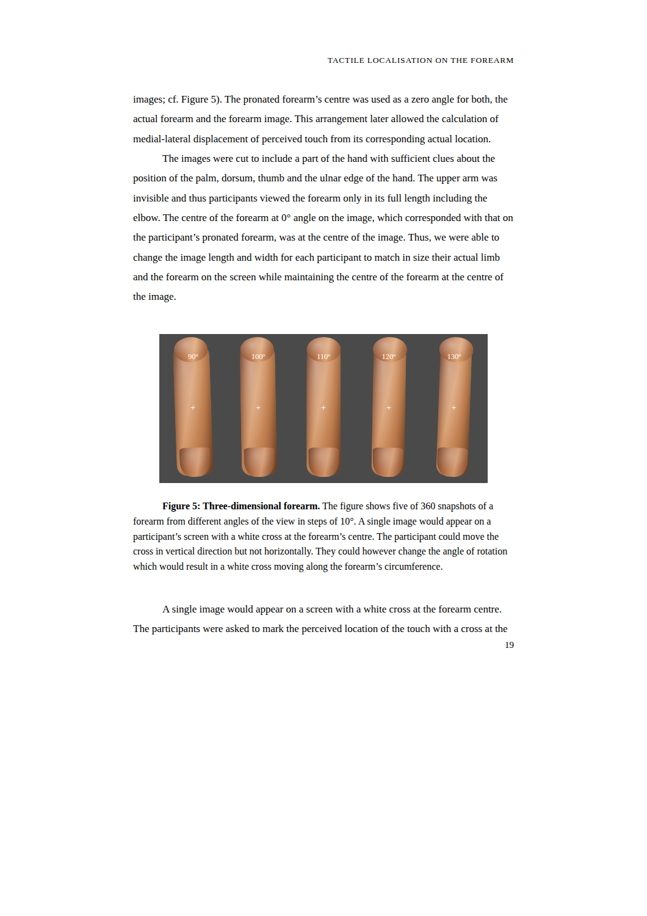Tactile Localisation on the Forearm
images; cf. Figure 5). The pronated forearm’s centre was used as a zero angle for both, the actual forearm and the forearm image. This arrangement later allowed the calculation of medial-lateral displacement of perceived touch from its corresponding actual location.
The images were cut to include a part of the hand with sufficient clues about the position of the palm, dorsum, thumb and the ulnar edge of the hand. The upper arm was invisible and thus participants viewed the forearm only in its full length including the elbow. The centre of the forearm at 0° angle on the image, which corresponded with that on the participant’s pronated forearm, was at the centre of the image. Thus, we were able to change the image length and width for each participant to match in size their actual limb and the forearm on the screen while maintaining the centre of the forearm at the centre of the image.
90º
+
100º
+
110º
+
120º
+
130º
+
Figure 5: Three-dimensional forearm. The figure shows five of 360 snapshots of a forearm from different angles of the view in steps of 10°. A single image would appear on a participant’s screen with a white cross at the forearm’s centre. The participant could move the cross in vertical direction but not horizontally. They could however change the angle of rotation which would result in a white cross moving along the forearm’s circumference.
A single image would appear on a screen with a white cross at the forearm centre. The participants were asked to mark the perceived location of the touch with a cross at the
19